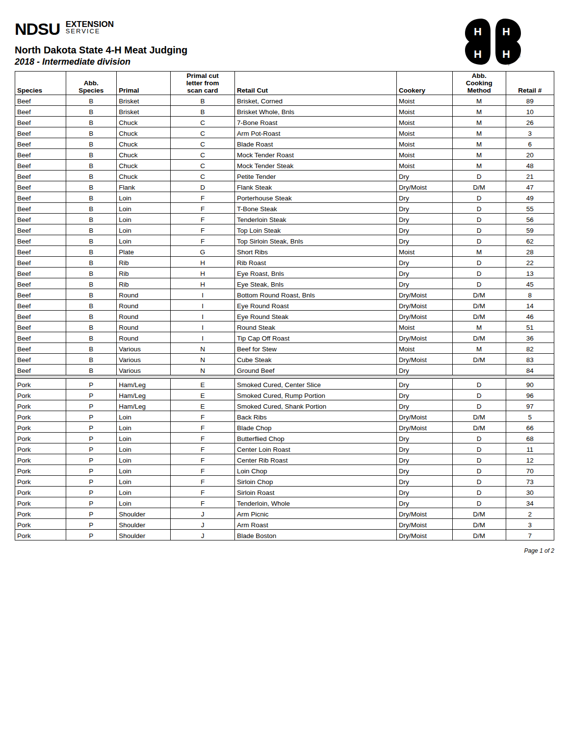NDSU EXTENSIONSERVICE
H H H H 18 USC 707
North Dakota State 4-H Meat Judging
2018 - Intermediate division
| Species | Abb. Species | Primal | Primal cut letter from scan card | Retail Cut | Cookery | Abb. Cooking Method | Retail # |
| --- | --- | --- | --- | --- | --- | --- | --- |
| Beef | B | Brisket | B | Brisket, Corned | Moist | M | 89 |
| Beef | B | Brisket | B | Brisket Whole, Bnls | Moist | M | 10 |
| Beef | B | Chuck | C | 7-Bone Roast | Moist | M | 26 |
| Beef | B | Chuck | C | Arm Pot-Roast | Moist | M | 3 |
| Beef | B | Chuck | C | Blade Roast | Moist | M | 6 |
| Beef | B | Chuck | C | Mock Tender Roast | Moist | M | 20 |
| Beef | B | Chuck | C | Mock Tender Steak | Moist | M | 48 |
| Beef | B | Chuck | C | Petite Tender | Dry | D | 21 |
| Beef | B | Flank | D | Flank Steak | Dry/Moist | D/M | 47 |
| Beef | B | Loin | F | Porterhouse Steak | Dry | D | 49 |
| Beef | B | Loin | F | T-Bone Steak | Dry | D | 55 |
| Beef | B | Loin | F | Tenderloin Steak | Dry | D | 56 |
| Beef | B | Loin | F | Top Loin Steak | Dry | D | 59 |
| Beef | B | Loin | F | Top Sirloin Steak, Bnls | Dry | D | 62 |
| Beef | B | Plate | G | Short Ribs | Moist | M | 28 |
| Beef | B | Rib | H | Rib Roast | Dry | D | 22 |
| Beef | B | Rib | H | Eye Roast, Bnls | Dry | D | 13 |
| Beef | B | Rib | H | Eye Steak, Bnls | Dry | D | 45 |
| Beef | B | Round | I | Bottom Round Roast, Bnls | Dry/Moist | D/M | 8 |
| Beef | B | Round | I | Eye Round Roast | Dry/Moist | D/M | 14 |
| Beef | B | Round | I | Eye Round Steak | Dry/Moist | D/M | 46 |
| Beef | B | Round | I | Round Steak | Moist | M | 51 |
| Beef | B | Round | I | Tip Cap Off Roast | Dry/Moist | D/M | 36 |
| Beef | B | Various | N | Beef for Stew | Moist | M | 82 |
| Beef | B | Various | N | Cube Steak | Dry/Moist | D/M | 83 |
| Beef | B | Various | N | Ground Beef | Dry | | 84 |
| Pork | P | Ham/Leg | E | Smoked Cured, Center Slice | Dry | D | 90 |
| Pork | P | Ham/Leg | E | Smoked Cured, Rump Portion | Dry | D | 96 |
| Pork | P | Ham/Leg | E | Smoked Cured, Shank Portion | Dry | D | 97 |
| Pork | P | Loin | F | Back Ribs | Dry/Moist | D/M | 5 |
| Pork | P | Loin | F | Blade Chop | Dry/Moist | D/M | 66 |
| Pork | P | Loin | F | Butterflied Chop | Dry | D | 68 |
| Pork | P | Loin | F | Center Loin Roast | Dry | D | 11 |
| Pork | P | Loin | F | Center Rib Roast | Dry | D | 12 |
| Pork | P | Loin | F | Loin Chop | Dry | D | 70 |
| Pork | P | Loin | F | Sirloin Chop | Dry | D | 73 |
| Pork | P | Loin | F | Sirloin Roast | Dry | D | 30 |
| Pork | P | Loin | F | Tenderloin, Whole | Dry | D | 34 |
| Pork | P | Shoulder | J | Arm Picnic | Dry/Moist | D/M | 2 |
| Pork | P | Shoulder | J | Arm Roast | Dry/Moist | D/M | 3 |
| Pork | P | Shoulder | J | Blade Boston | Dry/Moist | D/M | 7 |
Page 1 of 2